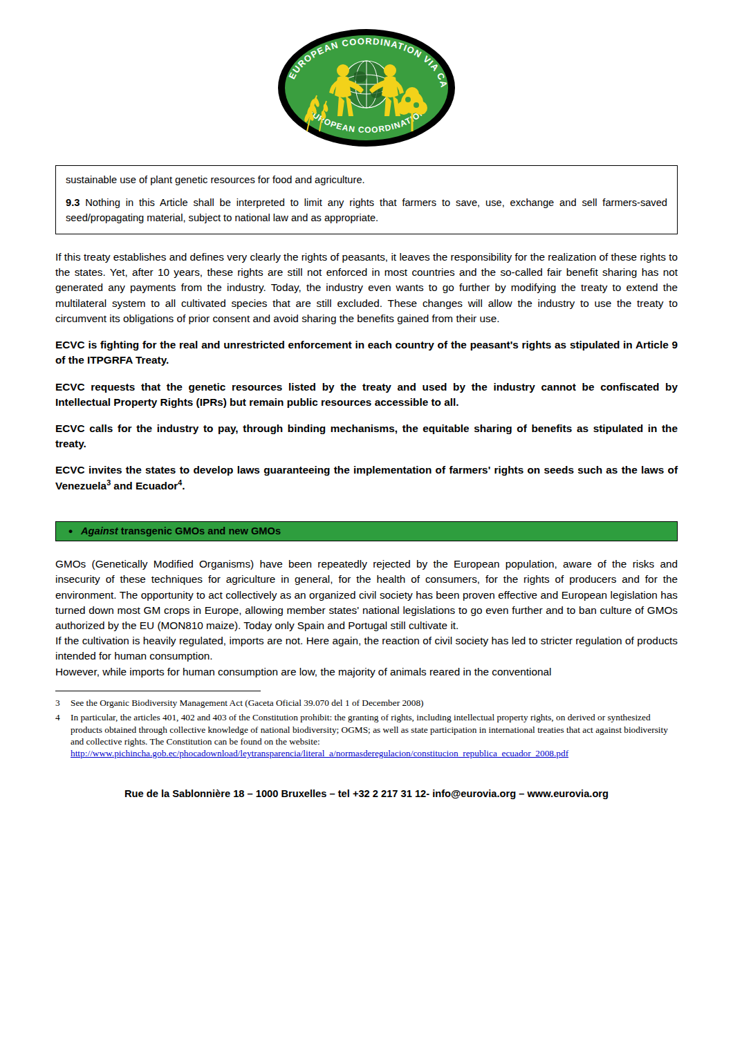EUROPEAN COORDINATION VIA CAMPESINA EUROPEAN COORDINATION
sustainable use of plant genetic resources for food and agriculture.
9.3 Nothing in this Article shall be interpreted to limit any rights that farmers to save, use, exchange and sell farmers-saved seed/propagating material, subject to national law and as appropriate.
If this treaty establishes and defines very clearly the rights of peasants, it leaves the responsibility for the realization of these rights to the states. Yet, after 10 years, these rights are still not enforced in most countries and the so-called fair benefit sharing has not generated any payments from the industry. Today, the industry even wants to go further by modifying the treaty to extend the multilateral system to all cultivated species that are still excluded. These changes will allow the industry to use the treaty to circumvent its obligations of prior consent and avoid sharing the benefits gained from their use.
ECVC is fighting for the real and unrestricted enforcement in each country of the peasant's rights as stipulated in Article 9 of the ITPGRFA Treaty.
ECVC requests that the genetic resources listed by the treaty and used by the industry cannot be confiscated by Intellectual Property Rights (IPRs) but remain public resources accessible to all.
ECVC calls for the industry to pay, through binding mechanisms, the equitable sharing of benefits as stipulated in the treaty.
ECVC invites the states to develop laws guaranteeing the implementation of farmers' rights on seeds such as the laws of Venezuela3 and Ecuador4.
• Against transgenic GMOs and new GMOs
GMOs (Genetically Modified Organisms) have been repeatedly rejected by the European population, aware of the risks and insecurity of these techniques for agriculture in general, for the health of consumers, for the rights of producers and for the environment. The opportunity to act collectively as an organized civil society has been proven effective and European legislation has turned down most GM crops in Europe, allowing member states' national legislations to go even further and to ban culture of GMOs authorized by the EU (MON810 maize). Today only Spain and Portugal still cultivate it.
If the cultivation is heavily regulated, imports are not. Here again, the reaction of civil society has led to stricter regulation of products intended for human consumption.
However, while imports for human consumption are low, the majority of animals reared in the conventional
3 See the Organic Biodiversity Management Act (Gaceta Oficial 39.070 del 1 of December 2008)
4 In particular, the articles 401, 402 and 403 of the Constitution prohibit: the granting of rights, including intellectual property rights, on derived or synthesized products obtained through collective knowledge of national biodiversity; OGMS; as well as state participation in international treaties that act against biodiversity and collective rights. The Constitution can be found on the website:
http://www.pichincha.gob.ec/phocadownload/leytransparencia/literal_a/normasderegulacion/constitucion_republica_ecuador_2008.pdf
Rue de la Sablonnière 18 – 1000 Bruxelles – tel +32 2 217 31 12- info@eurovia.org – www.eurovia.org